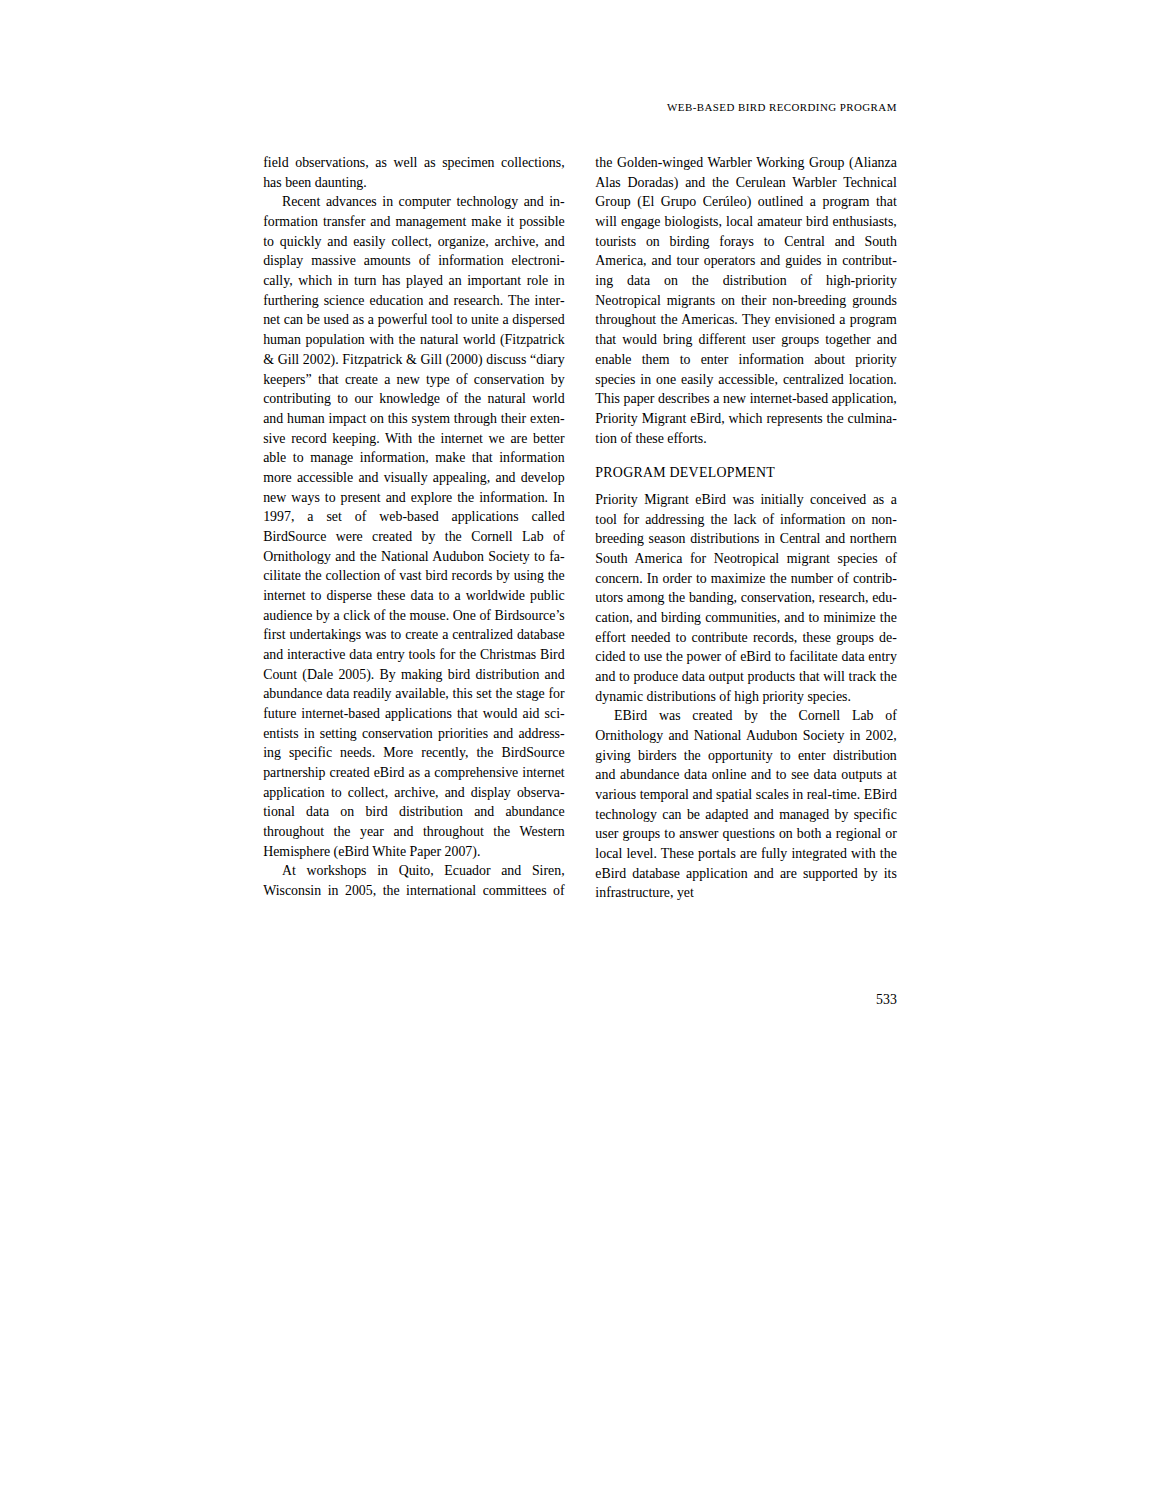Web-based bird recording program
field observations, as well as specimen collections, has been daunting.
Recent advances in computer technology and information transfer and management make it possible to quickly and easily collect, organize, archive, and display massive amounts of information electronically, which in turn has played an important role in furthering science education and research. The internet can be used as a powerful tool to unite a dispersed human population with the natural world (Fitzpatrick & Gill 2002). Fitzpatrick & Gill (2000) discuss “diary keepers” that create a new type of conservation by contributing to our knowledge of the natural world and human impact on this system through their extensive record keeping. With the internet we are better able to manage information, make that information more accessible and visually appealing, and develop new ways to present and explore the information. In 1997, a set of web-based applications called BirdSource were created by the Cornell Lab of Ornithology and the National Audubon Society to facilitate the collection of vast bird records by using the internet to disperse these data to a worldwide public audience by a click of the mouse. One of Birdsource’s first undertakings was to create a centralized database and interactive data entry tools for the Christmas Bird Count (Dale 2005). By making bird distribution and abundance data readily available, this set the stage for future internet-based applications that would aid scientists in setting conservation priorities and addressing specific needs. More recently, the BirdSource partnership created eBird as a comprehensive internet application to collect, archive, and display observational data on bird distribution and abundance throughout the year and throughout the Western Hemisphere (eBird White Paper 2007).
At workshops in Quito, Ecuador and Siren, Wisconsin in 2005, the international committees of the Golden-winged Warbler Working Group (Alianza Alas Doradas) and the Cerulean Warbler Technical Group (El Grupo Cerúleo) outlined a program that will engage biologists, local amateur bird enthusiasts, tourists on birding forays to Central and South America, and tour operators and guides in contributing data on the distribution of high-priority Neotropical migrants on their non-breeding grounds throughout the Americas. They envisioned a program that would bring different user groups together and enable them to enter information about priority species in one easily accessible, centralized location. This paper describes a new internet-based application, Priority Migrant eBird, which represents the culmination of these efforts.
Program Development
Priority Migrant eBird was initially conceived as a tool for addressing the lack of information on non-breeding season distributions in Central and northern South America for Neotropical migrant species of concern. In order to maximize the number of contributors among the banding, conservation, research, education, and birding communities, and to minimize the effort needed to contribute records, these groups decided to use the power of eBird to facilitate data entry and to produce data output products that will track the dynamic distributions of high priority species.
EBird was created by the Cornell Lab of Ornithology and National Audubon Society in 2002, giving birders the opportunity to enter distribution and abundance data online and to see data outputs at various temporal and spatial scales in real-time. EBird technology can be adapted and managed by specific user groups to answer questions on both a regional or local level. These portals are fully integrated with the eBird database application and are supported by its infrastructure, yet
533